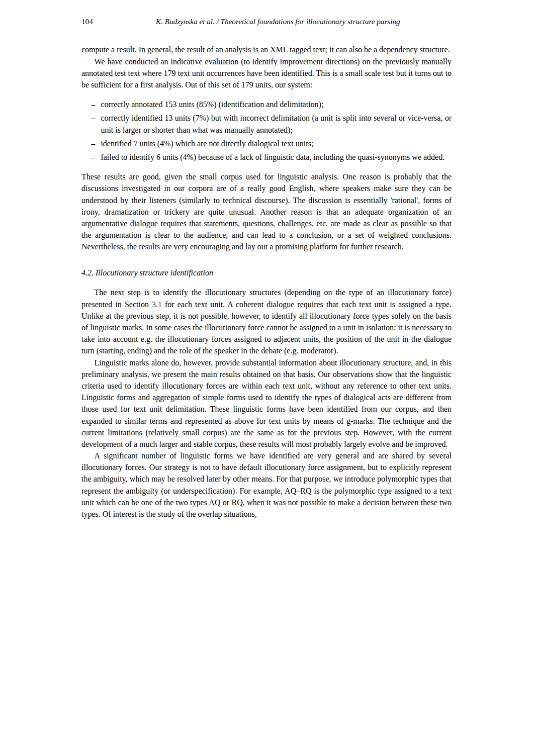104 K. Budzynska et al. / Theoretical foundations for illocutionary structure parsing
compute a result. In general, the result of an analysis is an XML tagged text; it can also be a dependency structure.
We have conducted an indicative evaluation (to identify improvement directions) on the previously manually annotated test text where 179 text unit occurrences have been identified. This is a small scale test but it turns out to be sufficient for a first analysis. Out of this set of 179 units, our system:
correctly annotated 153 units (85%) (identification and delimitation);
correctly identified 13 units (7%) but with incorrect delimitation (a unit is split into several or vice-versa, or unit is larger or shorter than what was manually annotated);
identified 7 units (4%) which are not directly dialogical text units;
failed to identify 6 units (4%) because of a lack of linguistic data, including the quasi-synonyms we added.
These results are good, given the small corpus used for linguistic analysis. One reason is probably that the discussions investigated in our corpora are of a really good English, where speakers make sure they can be understood by their listeners (similarly to technical discourse). The discussion is essentially 'rational', forms of irony, dramatization or trickery are quite unusual. Another reason is that an adequate organization of an argumentative dialogue requires that statements, questions, challenges, etc. are made as clear as possible so that the argumentation is clear to the audience, and can lead to a conclusion, or a set of weighted conclusions. Nevertheless, the results are very encouraging and lay out a promising platform for further research.
4.2. Illocutionary structure identification
The next step is to identify the illocutionary structures (depending on the type of an illocutionary force) presented in Section 3.1 for each text unit. A coherent dialogue requires that each text unit is assigned a type. Unlike at the previous step, it is not possible, however, to identify all illocutionary force types solely on the basis of linguistic marks. In some cases the illocutionary force cannot be assigned to a unit in isolation: it is necessary to take into account e.g. the illocutionary forces assigned to adjacent units, the position of the unit in the dialogue turn (starting, ending) and the role of the speaker in the debate (e.g. moderator).
Linguistic marks alone do, however, provide substantial information about illocutionary structure, and, in this preliminary analysis, we present the main results obtained on that basis. Our observations show that the linguistic criteria used to identify illocutionary forces are within each text unit, without any reference to other text units. Linguistic forms and aggregation of simple forms used to identify the types of dialogical acts are different from those used for text unit delimitation. These linguistic forms have been identified from our corpus, and then expanded to similar terms and represented as above for text units by means of g-marks. The technique and the current limitations (relatively small corpus) are the same as for the previous step. However, with the current development of a much larger and stable corpus, these results will most probably largely evolve and be improved.
A significant number of linguistic forms we have identified are very general and are shared by several illocutionary forces. Our strategy is not to have default illocutionary force assignment, but to explicitly represent the ambiguity, which may be resolved later by other means. For that purpose, we introduce polymorphic types that represent the ambiguity (or underspecification). For example, AQ–RQ is the polymorphic type assigned to a text unit which can be one of the two types AQ or RQ, when it was not possible to make a decision between these two types. Of interest is the study of the overlap situations,